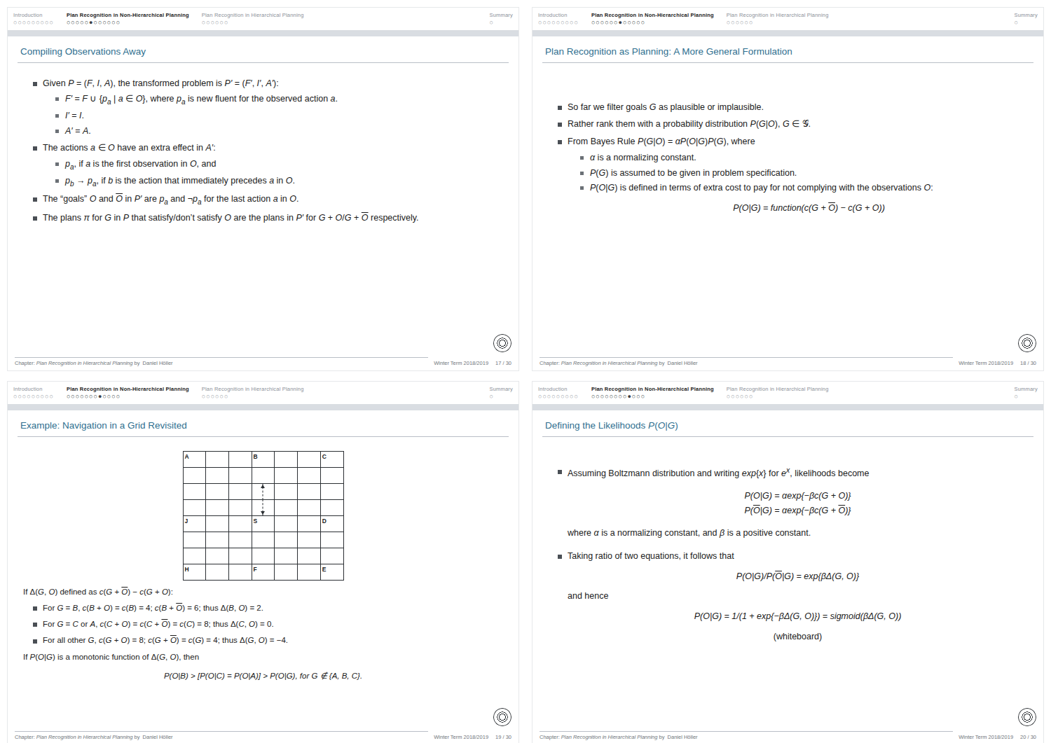Introduction○○○○○○○○○
Plan Recognition in Non-Hierarchical Planning○○○○○●○○○○○○
Plan Recognition in Hierarchical Planning○○○○○○
Summary○
Compiling Observations Away
Given P = (F, I, A), the transformed problem is P′ = (F′, I′, A′):
F′ = F ∪ {pa | a ∈ O}, where pa is new fluent for the observed action a.
I′ = I.
A′ = A.
The actions a ∈ O have an extra effect in A′:
pa, if a is the first observation in O, and
pb → pa, if b is the action that immediately precedes a in O.
The “goals” O and O in P′ are pa and ¬pa for the last action a in O.
The plans π for G in P that satisfy/don’t satisfy O are the plans in P′ for G + O/G + O respectively.
Chapter: Plan Recognition in Hierarchical Planning by Daniel Höller
Winter Term 2018/2019 17 / 30
Introduction○○○○○○○○○
Plan Recognition in Non-Hierarchical Planning○○○○○○●○○○○○
Plan Recognition in Hierarchical Planning○○○○○○
Summary○
Plan Recognition as Planning: A More General Formulation
So far we filter goals G as plausible or implausible.
Rather rank them with a probability distribution P(G|O), G ∈ 𝒢.
From Bayes Rule P(G|O) = αP(O|G)P(G), where
α is a normalizing constant.
P(G) is assumed to be given in problem specification.
P(O|G) is defined in terms of extra cost to pay for not complying with the observations O:
P(O|G) = function(c(G + O) − c(G + O))
Chapter: Plan Recognition in Hierarchical Planning by Daniel Höller
Winter Term 2018/2019 18 / 30
Introduction○○○○○○○○○
Plan Recognition in Non-Hierarchical Planning○○○○○○○●○○○○
Plan Recognition in Hierarchical Planning○○○○○○
Summary○
Example: Navigation in a Grid Revisited
| A | | | B | | | C |
| J | | | S | | | D |
| H | | | F | | | E |
If Δ(G, O) defined as c(G + O) − c(G + O):
For G = B, c(B + O) = c(B) = 4; c(B + O) = 6; thus Δ(B, O) = 2.
For G = C or A, c(C + O) = c(C + O) = c(C) = 8; thus Δ(C, O) = 0.
For all other G, c(G + O) = 8; c(G + O) = c(G) = 4; thus Δ(G, O) = −4.
If P(O|G) is a monotonic function of Δ(G, O), then
P(O|B) > [P(O|C) = P(O|A)] > P(O|G), for G ∉ {A, B, C}.
Chapter: Plan Recognition in Hierarchical Planning by Daniel Höller
Winter Term 2018/2019 19 / 30
Introduction○○○○○○○○○
Plan Recognition in Non-Hierarchical Planning○○○○○○○○●○○○
Plan Recognition in Hierarchical Planning○○○○○○
Summary○
Defining the Likelihoods P(O|G)
Assuming Boltzmann distribution and writing exp{x} for ex, likelihoods become
P(O|G) = αexp{−βc(G + O)}
P(O|G) = αexp{−βc(G + O)}
where α is a normalizing constant, and β is a positive constant.
Taking ratio of two equations, it follows that
P(O|G)/P(O|G) = exp{β Δ(G, O)}
and hence
P(O|G) = 1/(1 + exp{−β Δ(G, O)}) = sigmoid(β Δ(G, O))
(whiteboard)
Chapter: Plan Recognition in Hierarchical Planning by Daniel Höller
Winter Term 2018/2019 20 / 30